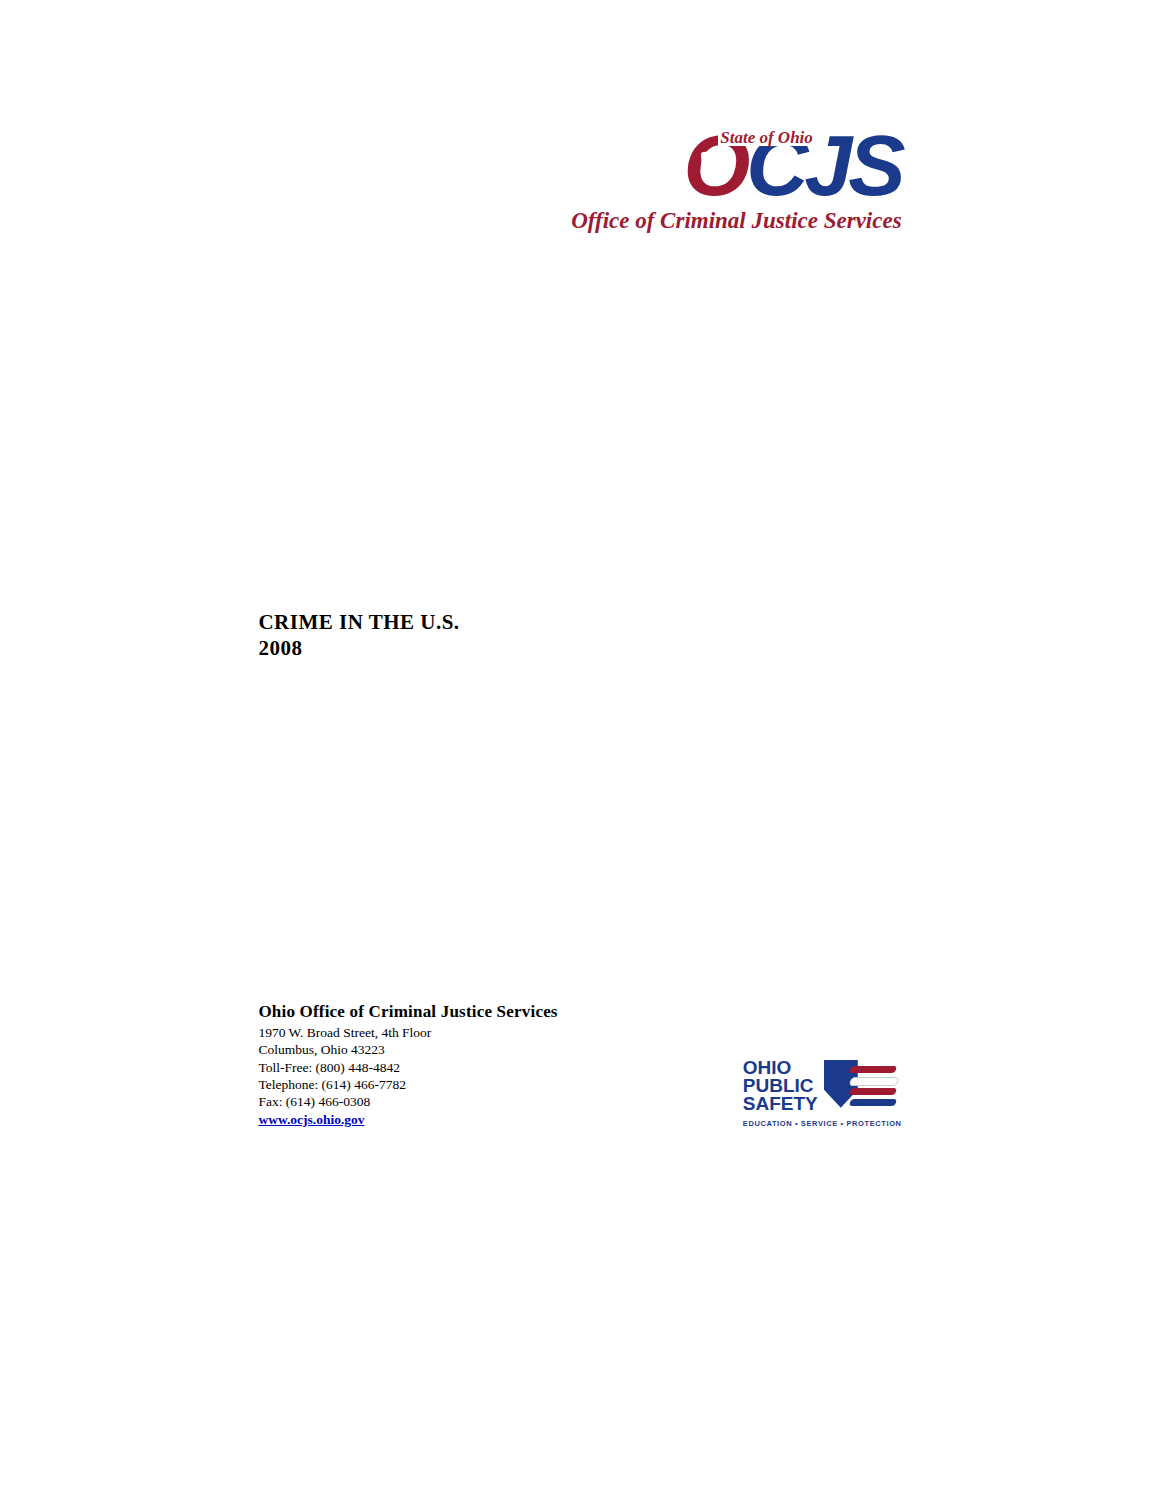OCJS State of Ohio
Office of Criminal Justice Services
CRIME IN THE U.S. 2008
Ohio Office of Criminal Justice Services
1970 W. Broad Street, 4th Floor
Columbus, Ohio 43223
Toll-Free: (800) 448-4842
Telephone: (614) 466-7782
Fax: (614) 466-0308
www.ocjs.ohio.gov
Ohio Public Safety
EDUCATION • SERVICE • PROTECTION